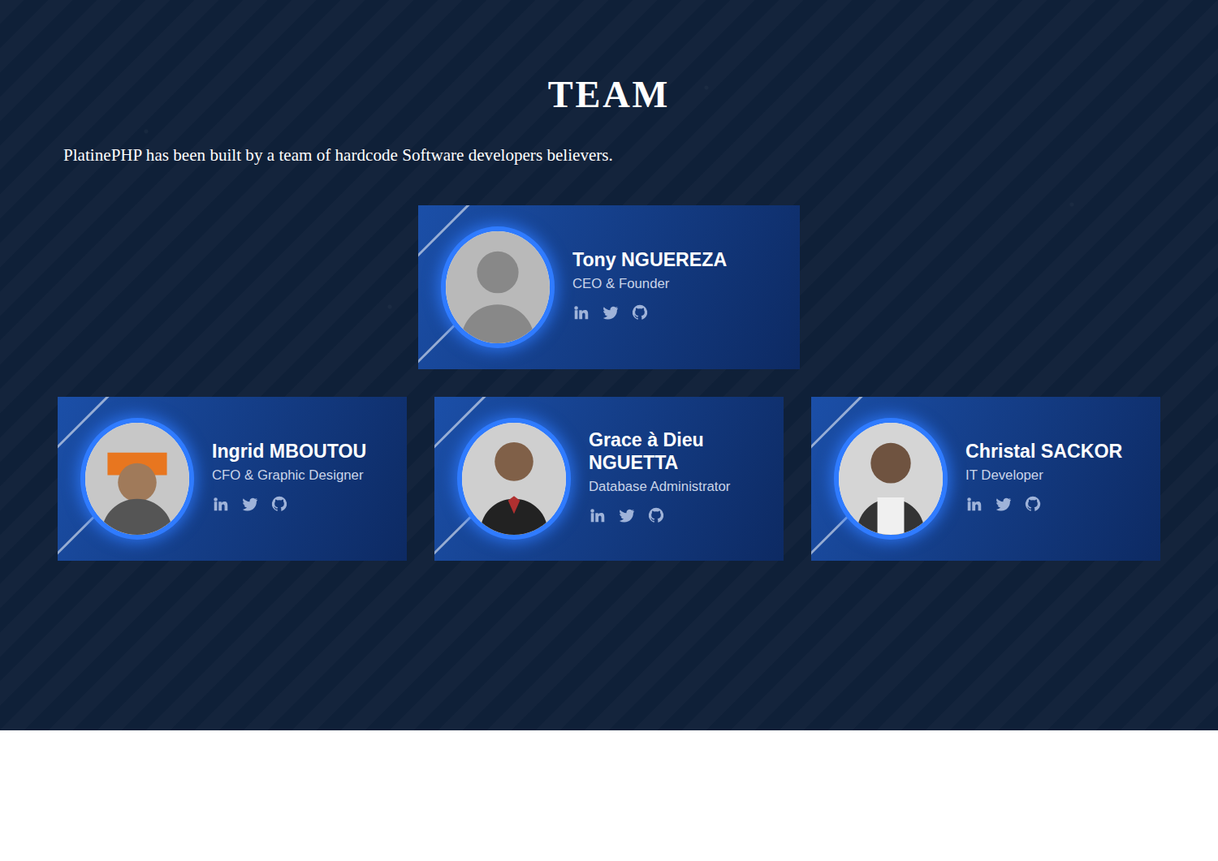TEAM
PlatinePHP has been built by a team of hardcode Software developers believers.
Tony NGUEREZA
CEO & Founder
Ingrid MBOUTOU
CFO & Graphic Designer
Grace à Dieu
NGUETTA
Database Administrator
Christal SACKOR
IT Developer